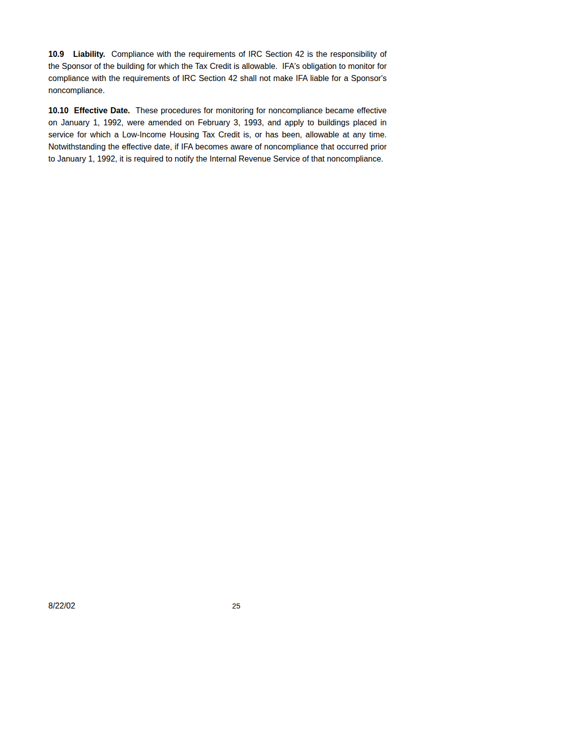10.9 Liability. Compliance with the requirements of IRC Section 42 is the responsibility of the Sponsor of the building for which the Tax Credit is allowable. IFA's obligation to monitor for compliance with the requirements of IRC Section 42 shall not make IFA liable for a Sponsor's noncompliance.
10.10 Effective Date. These procedures for monitoring for noncompliance became effective on January 1, 1992, were amended on February 3, 1993, and apply to buildings placed in service for which a Low-Income Housing Tax Credit is, or has been, allowable at any time. Notwithstanding the effective date, if IFA becomes aware of noncompliance that occurred prior to January 1, 1992, it is required to notify the Internal Revenue Service of that noncompliance.
8/22/02 25